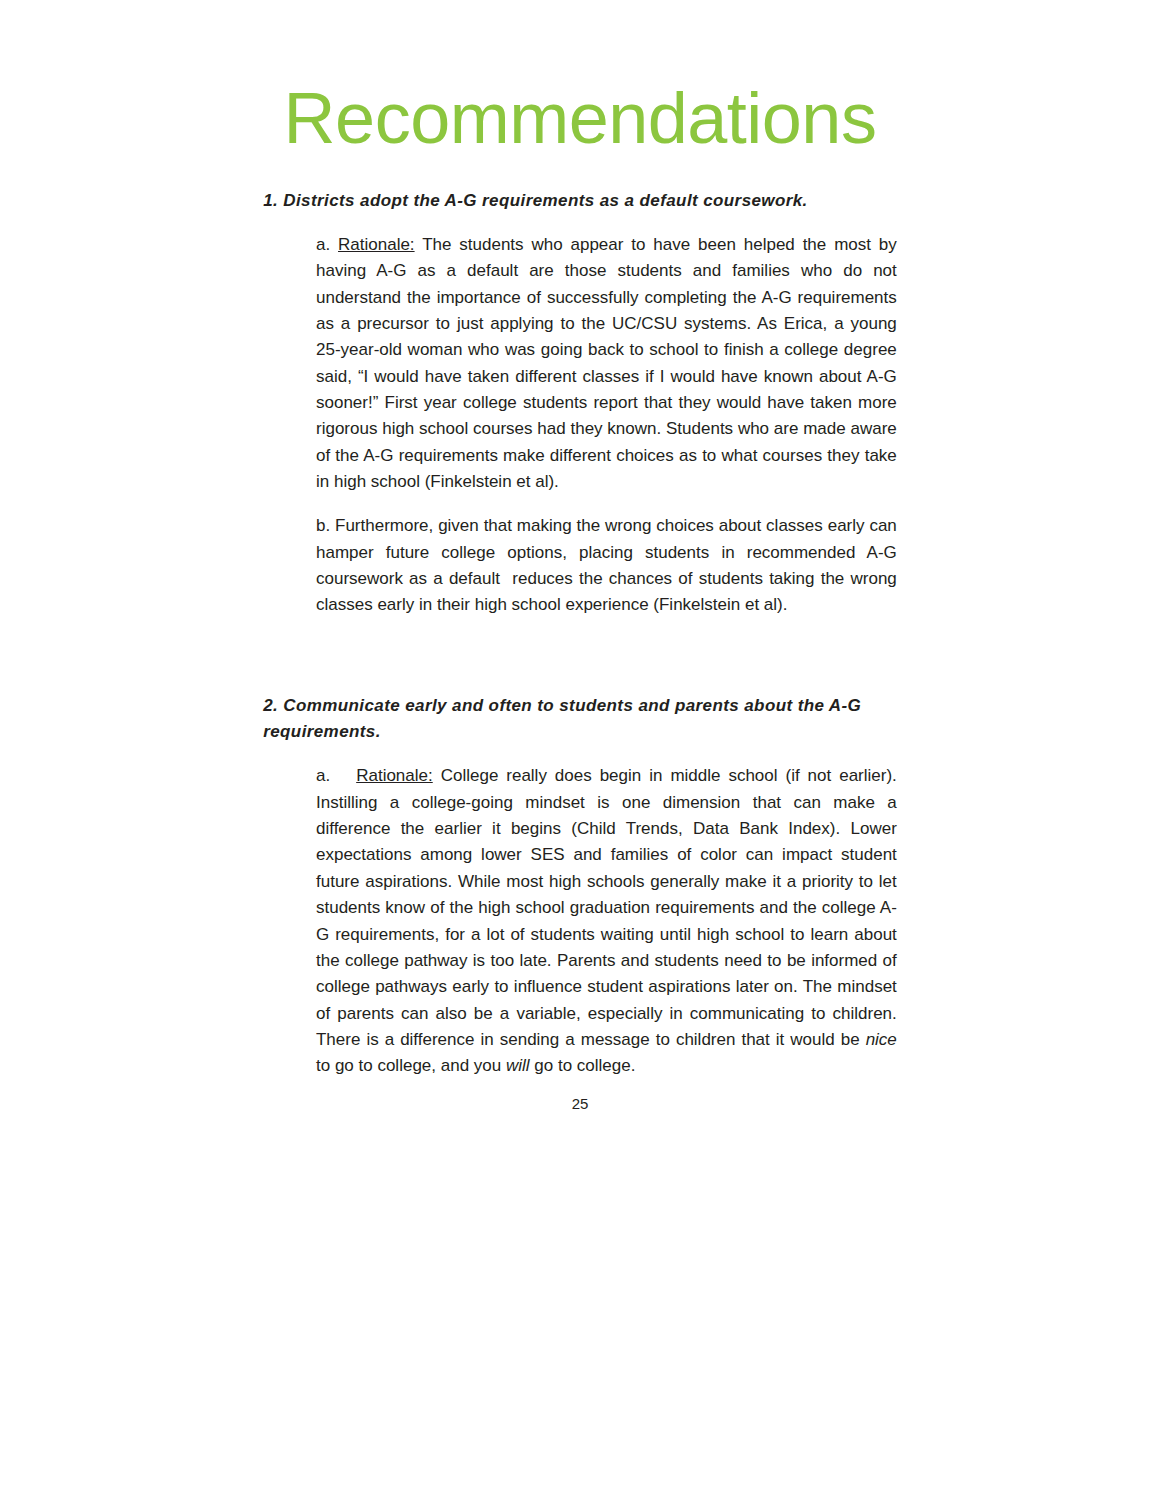Recommendations
1. Districts adopt the A-G requirements as a default coursework.
a. Rationale: The students who appear to have been helped the most by having A-G as a default are those students and families who do not understand the importance of successfully completing the A-G requirements as a precursor to just applying to the UC/CSU systems. As Erica, a young 25-year-old woman who was going back to school to finish a college degree said, “I would have taken different classes if I would have known about A-G sooner!” First year college students report that they would have taken more rigorous high school courses had they known. Students who are made aware of the A-G requirements make different choices as to what courses they take in high school (Finkelstein et al).
b. Furthermore, given that making the wrong choices about classes early can hamper future college options, placing students in recommended A-G coursework as a default reduces the chances of students taking the wrong classes early in their high school experience (Finkelstein et al).
2. Communicate early and often to students and parents about the A-G requirements.
a. Rationale: College really does begin in middle school (if not earlier). Instilling a college-going mindset is one dimension that can make a difference the earlier it begins (Child Trends, Data Bank Index). Lower expectations among lower SES and families of color can impact student future aspirations. While most high schools generally make it a priority to let students know of the high school graduation requirements and the college A-G requirements, for a lot of students waiting until high school to learn about the college pathway is too late. Parents and students need to be informed of college pathways early to influence student aspirations later on. The mindset of parents can also be a variable, especially in communicating to children. There is a difference in sending a message to children that it would be nice to go to college, and you will go to college.
25